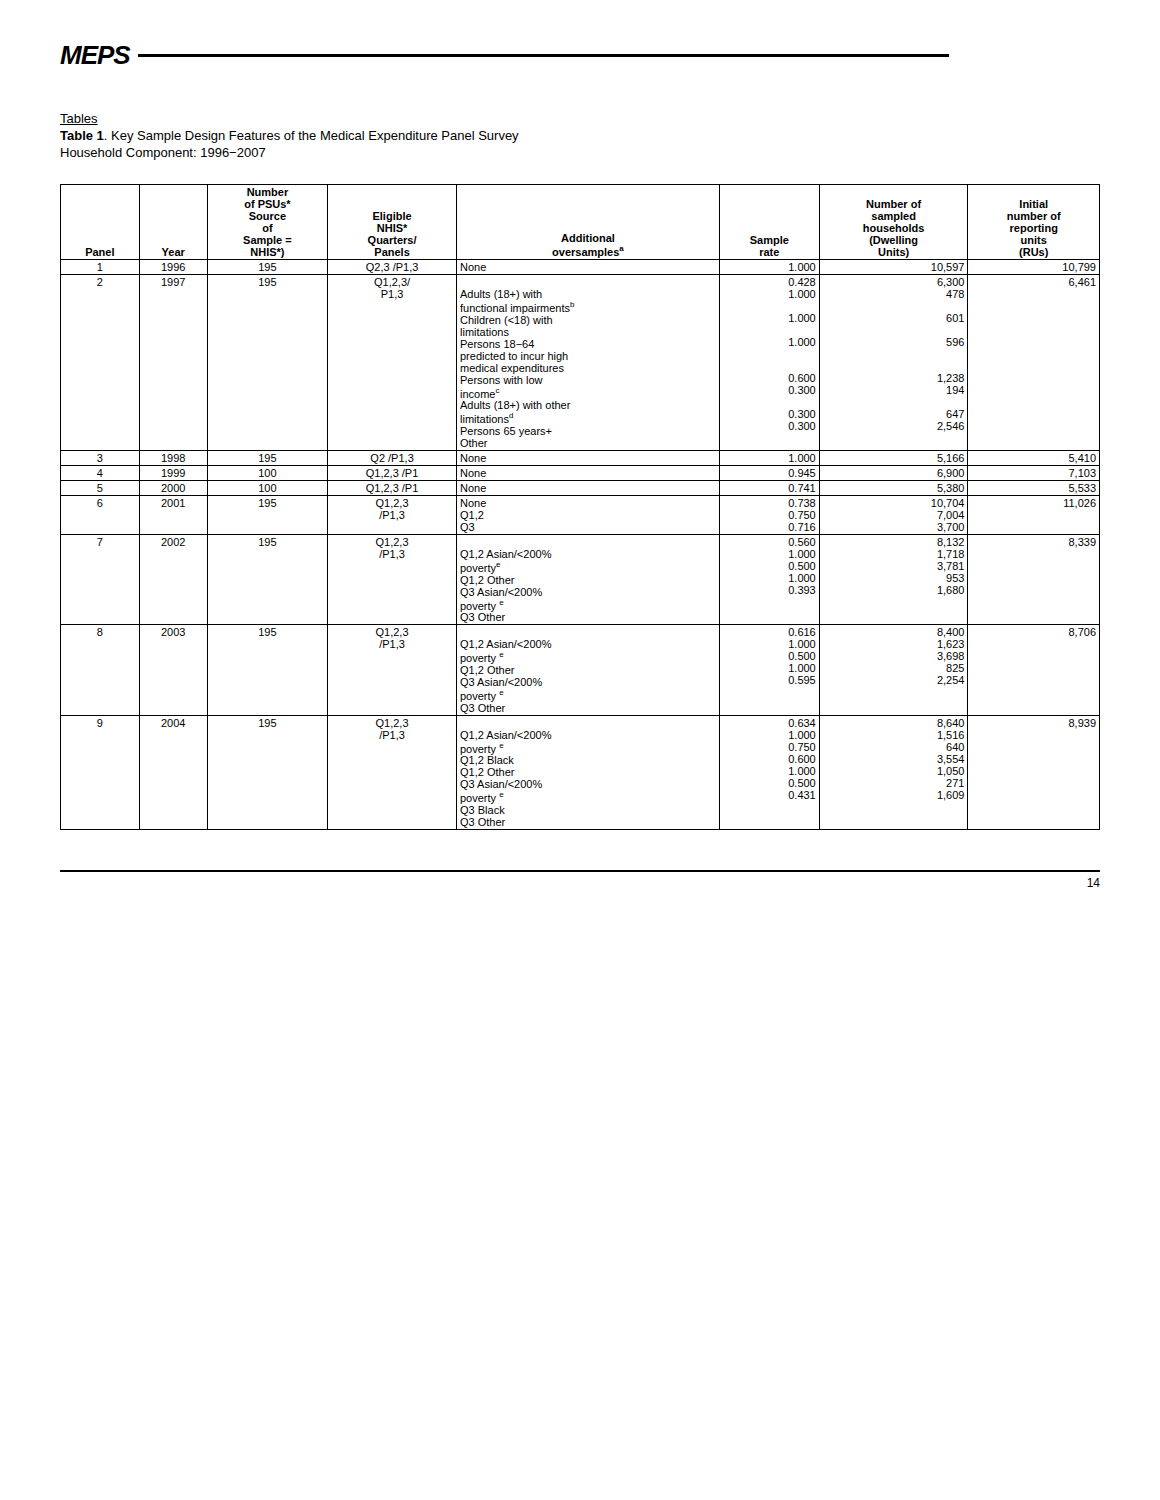MEPS
Tables
Table 1. Key Sample Design Features of the Medical Expenditure Panel Survey
Household Component: 1996−2007
| Panel | Year | Number of PSUs* Source of Sample = NHIS*) | Eligible NHIS* Quarters/ Panels | Additional oversamples a | Sample rate | Number of sampled households (Dwelling Units) | Initial number of reporting units (RUs) |
| --- | --- | --- | --- | --- | --- | --- | --- |
| 1 | 1996 | 195 | Q2,3 /P1,3 | None | 1.000 | 10,597 | 10,799 |
| 2 | 1997 | 195 | Q1,2,3/ P1,3 | Adults (18+) with functional impairments b Children (<18) with limitations Persons 18−64 predicted to incur high medical expenditures Persons with low income c Adults (18+) with other limitations d Persons 65 years+ Other | 0.428 1.000 1.000 1.000 0.600 0.300 0.300 0.300 | 6,300 478 601 596 1,238 194 647 2,546 | 6,461 |
| 3 | 1998 | 195 | Q2 /P1,3 | None | 1.000 | 5,166 | 5,410 |
| 4 | 1999 | 100 | Q1,2,3 /P1 | None | 0.945 | 6,900 | 7,103 |
| 5 | 2000 | 100 | Q1,2,3 /P1 | None | 0.741 | 5,380 | 5,533 |
| 6 | 2001 | 195 | Q1,2,3 /P1,3 | None Q1,2 Q3 | 0.738 0.750 0.716 | 10,704 7,004 3,700 | 11,026 |
| 7 | 2002 | 195 | Q1,2,3 /P1,3 | Q1,2 Asian/<200% poverty e Q1,2 Other Q3 Asian/<200% poverty e Q3 Other | 0.560 1.000 0.500 1.000 0.393 | 8,132 1,718 3,781 953 1,680 | 8,339 |
| 8 | 2003 | 195 | Q1,2,3 /P1,3 | Q1,2 Asian/<200% poverty e Q1,2 Other Q3 Asian/<200% poverty e Q3 Other | 0.616 1.000 0.500 1.000 0.595 | 8,400 1,623 3,698 825 2,254 | 8,706 |
| 9 | 2004 | 195 | Q1,2,3 /P1,3 | Q1,2 Asian/<200% poverty e Q1,2 Black Q1,2 Other Q3 Asian/<200% poverty e Q3 Black Q3 Other | 0.634 1.000 0.750 0.600 1.000 0.500 0.431 | 8,640 1,516 640 3,554 1,050 271 1,609 | 8,939 |
14